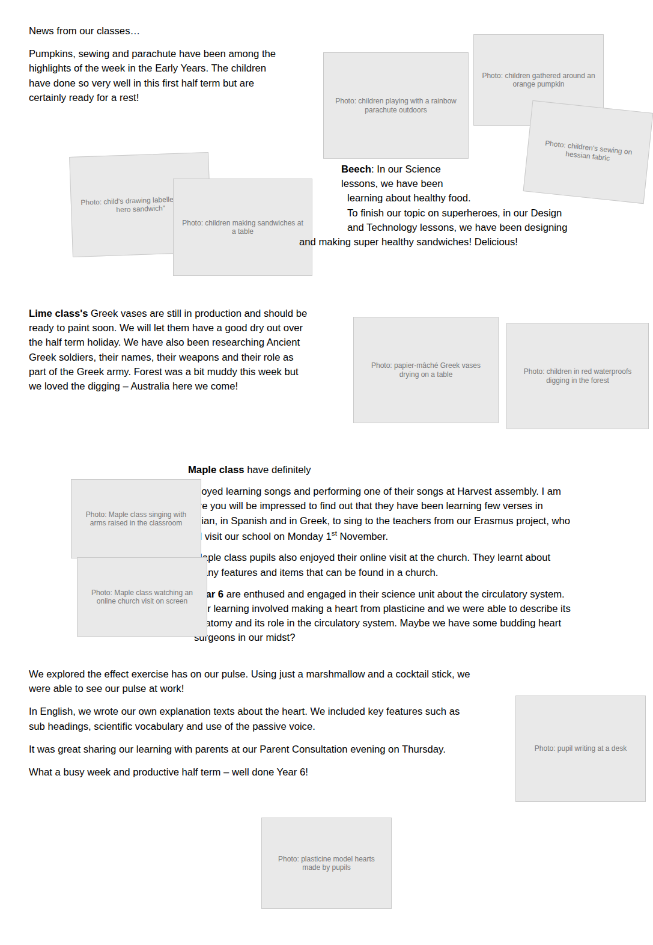News from our classes…
Pumpkins, sewing and parachute have been among the highlights of the week in the Early Years. The children have done so very well in this first half term but are certainly ready for a rest!
Photo: children playing with a rainbow parachute outdoors
Photo: children gathered around an orange pumpkin
Photo: children's sewing on hessian fabric
Photo: child's drawing labelled "super hero sandwich"
Photo: children making sandwiches at a table
Beech: In our Science
lessons, we have been
learning about healthy food.
To finish our topic on superheroes, in our Design
and Technology lessons, we have been designing
and making super healthy sandwiches! Delicious!
Lime class's Greek vases are still in production and should be ready to paint soon. We will let them have a good dry out over the half term holiday. We have also been researching Ancient Greek soldiers, their names, their weapons and their role as part of the Greek army. Forest was a bit muddy this week but we loved the digging – Australia here we come!
Photo: papier-mâché Greek vases drying on a table
Photo: children in red waterproofs digging in the forest
Photo: Maple class singing with arms raised in the classroom
Photo: Maple class watching an online church visit on screen
Maple class have definitely
enjoyed learning songs and performing one of their songs at Harvest assembly. I am sure you will be impressed to find out that they have been learning few verses in Italian, in Spanish and in Greek, to sing to the teachers from our Erasmus project, who will visit our school on Monday 1st November.
Maple class pupils also enjoyed their online visit at the church. They learnt about many features and items that can be found in a church.
Year 6 are enthused and engaged in their science unit about the circulatory system. Our learning involved making a heart from plasticine and we were able to describe its anatomy and its role in the circulatory system. Maybe we have some budding heart surgeons in our midst?
We explored the effect exercise has on our pulse. Using just a marshmallow and a cocktail stick, we were able to see our pulse at work!
In English, we wrote our own explanation texts about the heart. We included key features such as sub headings, scientific vocabulary and use of the passive voice.
It was great sharing our learning with parents at our Parent Consultation evening on Thursday.
What a busy week and productive half term – well done Year 6!
Photo: pupil writing at a desk
Photo: plasticine model hearts made by pupils